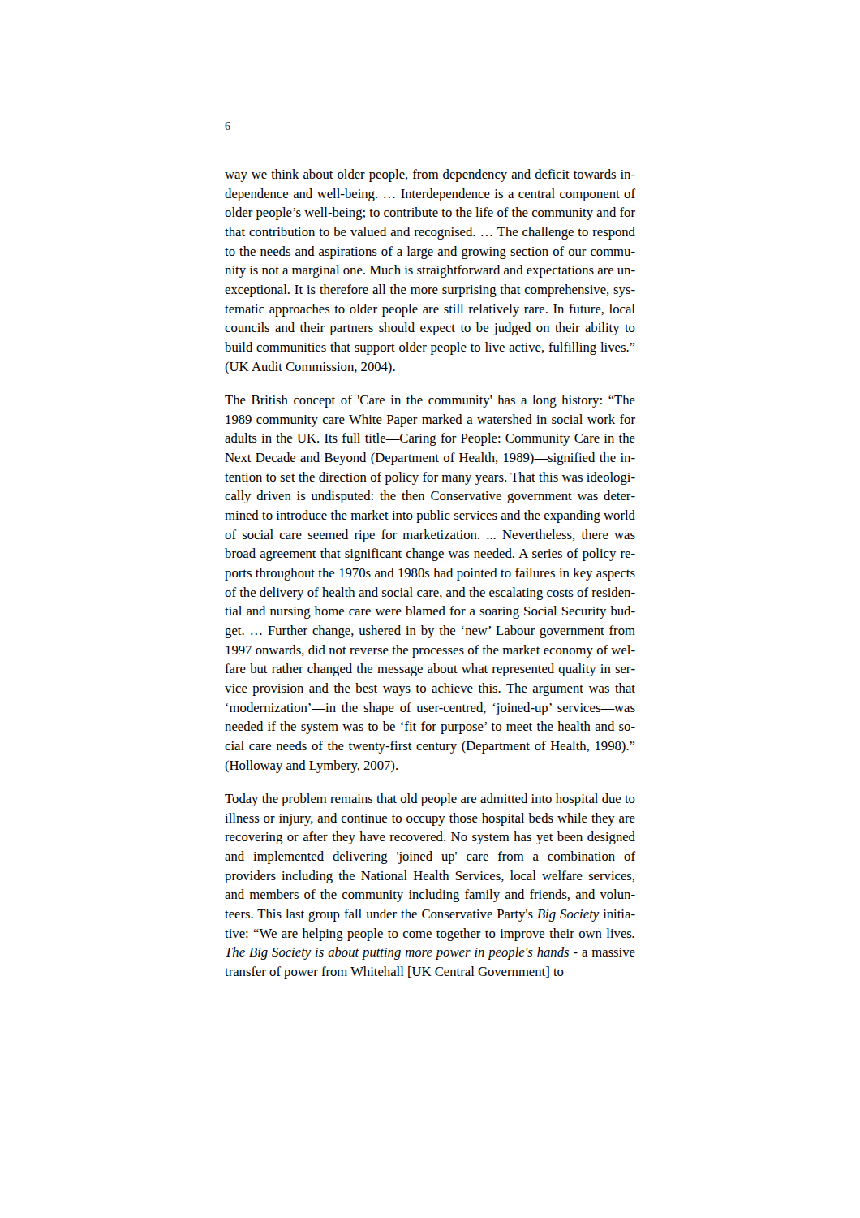6
way we think about older people, from dependency and deficit towards independence and well-being. … Interdependence is a central component of older people’s well-being; to contribute to the life of the community and for that contribution to be valued and recognised. … The challenge to respond to the needs and aspirations of a large and growing section of our community is not a marginal one. Much is straightforward and expectations are unexceptional. It is therefore all the more surprising that comprehensive, systematic approaches to older people are still relatively rare. In future, local councils and their partners should expect to be judged on their ability to build communities that support older people to live active, fulfilling lives.” (UK Audit Commission, 2004).
The British concept of 'Care in the community' has a long history: “The 1989 community care White Paper marked a watershed in social work for adults in the UK. Its full title—Caring for People: Community Care in the Next Decade and Beyond (Department of Health, 1989)—signified the intention to set the direction of policy for many years. That this was ideologically driven is undisputed: the then Conservative government was determined to introduce the market into public services and the expanding world of social care seemed ripe for marketization. ... Nevertheless, there was broad agreement that significant change was needed. A series of policy reports throughout the 1970s and 1980s had pointed to failures in key aspects of the delivery of health and social care, and the escalating costs of residential and nursing home care were blamed for a soaring Social Security budget. … Further change, ushered in by the ‘new’ Labour government from 1997 onwards, did not reverse the processes of the market economy of welfare but rather changed the message about what represented quality in service provision and the best ways to achieve this. The argument was that ‘modernization’—in the shape of user-centred, ‘joined-up’ services—was needed if the system was to be ‘fit for purpose’ to meet the health and social care needs of the twenty-first century (Department of Health, 1998).” (Holloway and Lymbery, 2007).
Today the problem remains that old people are admitted into hospital due to illness or injury, and continue to occupy those hospital beds while they are recovering or after they have recovered. No system has yet been designed and implemented delivering 'joined up' care from a combination of providers including the National Health Services, local welfare services, and members of the community including family and friends, and volunteers. This last group fall under the Conservative Party's Big Society initiative: “We are helping people to come together to improve their own lives. The Big Society is about putting more power in people's hands - a massive transfer of power from Whitehall [UK Central Government] to